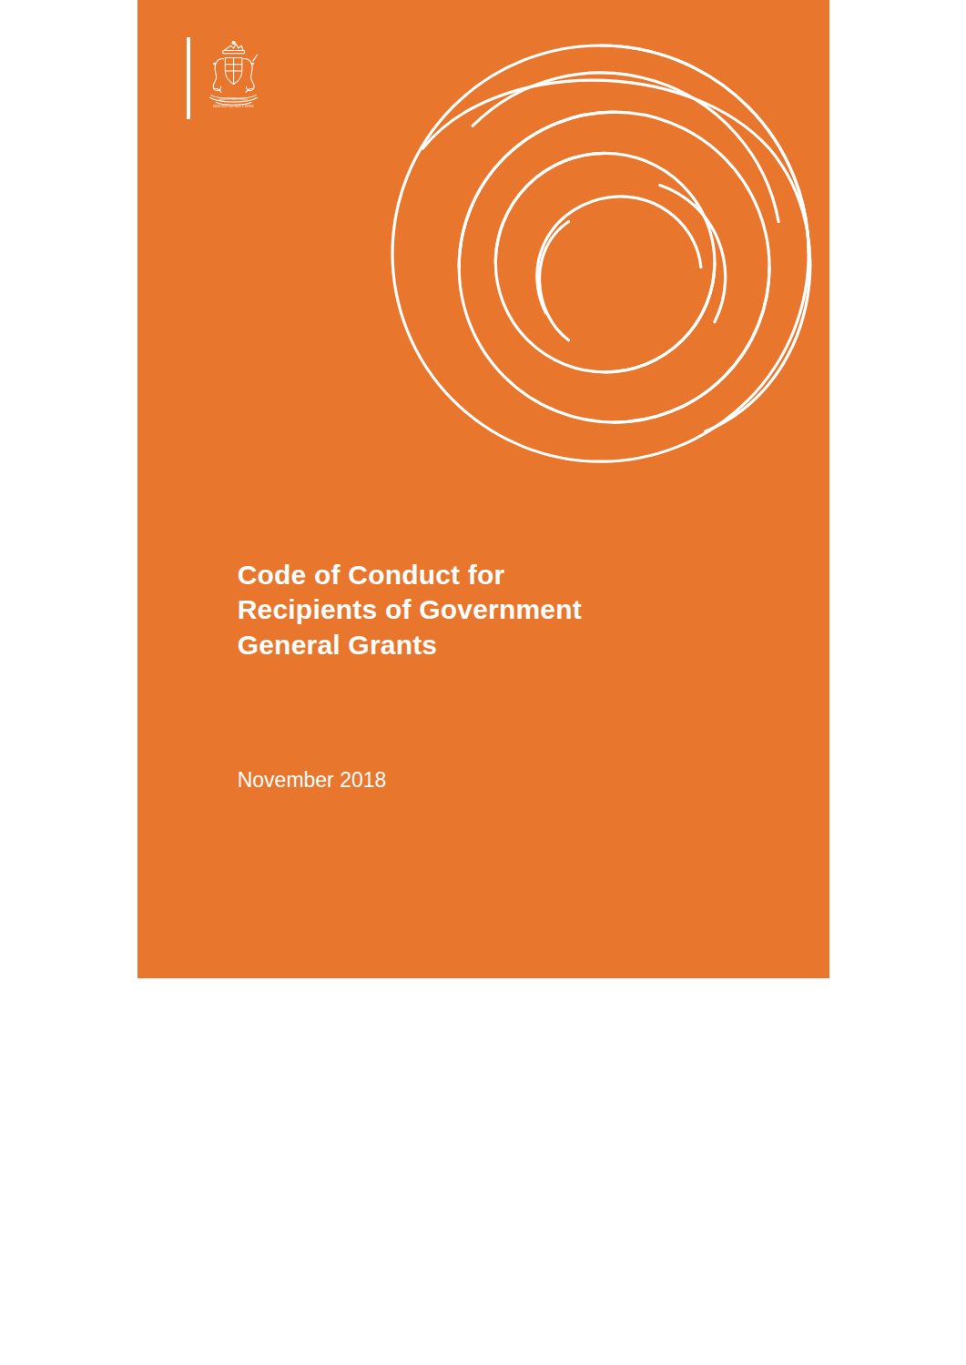DIEU ET MON DROIT HONI SOIT QUI MAL Y PENSE
Code of Conduct for
Recipients of Government
General Grants
November 2018